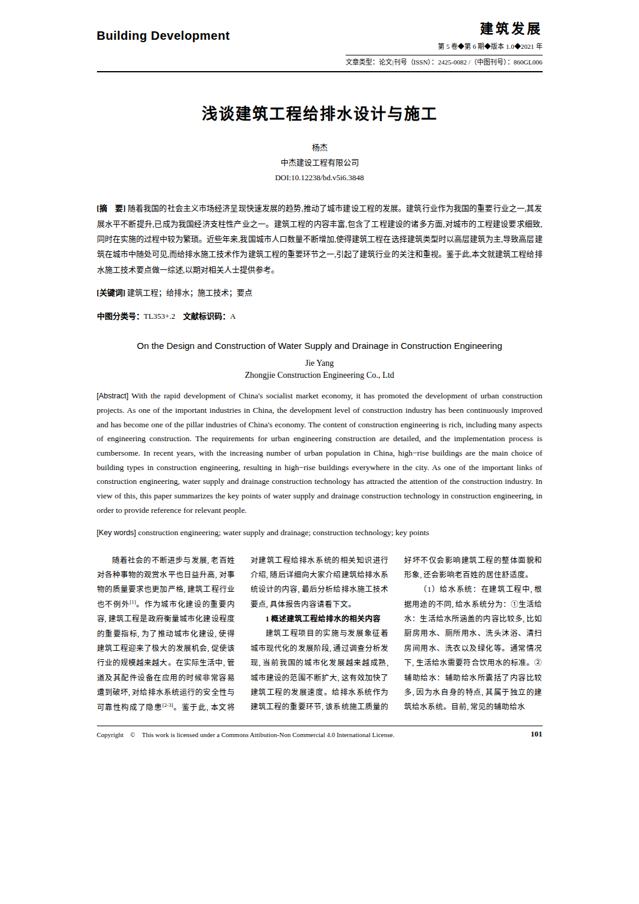Building Development
建筑发展
第 5 卷◆第 6 期◆版本 1.0◆2021 年
文章类型：论文|刊号（ISSN）：2425-0082 /（中图刊号）：860GL006
浅谈建筑工程给排水设计与施工
杨杰
中杰建设工程有限公司
DOI:10.12238/bd.v5i6.3848
[摘　要] 随着我国的社会主义市场经济呈现快速发展的趋势,推动了城市建设工程的发展。建筑行业作为我国的重要行业之一,其发展水平不断提升,已成为我国经济支柱性产业之一。建筑工程的内容丰富,包含了工程建设的诸多方面,对城市的工程建设要求细致,同时在实施的过程中较为繁琐。近些年来,我国城市人口数量不断增加,使得建筑工程在选择建筑类型时以高层建筑为主,导致高层建筑在城市中随处可见,而给排水施工技术作为建筑工程的重要环节之一,引起了建筑行业的关注和重视。鉴于此,本文就建筑工程给排水施工技术要点做一综述,以期对相关人士提供参考。
[关键词] 建筑工程；给排水；施工技术；要点
中图分类号：TL353+.2　文献标识码：A
On the Design and Construction of Water Supply and Drainage in Construction Engineering
Jie Yang
Zhongjie Construction Engineering Co., Ltd
[Abstract] With the rapid development of China's socialist market economy, it has promoted the development of urban construction projects. As one of the important industries in China, the development level of construction industry has been continuously improved and has become one of the pillar industries of China's economy. The content of construction engineering is rich, including many aspects of engineering construction. The requirements for urban engineering construction are detailed, and the implementation process is cumbersome. In recent years, with the increasing number of urban population in China, high−rise buildings are the main choice of building types in construction engineering, resulting in high−rise buildings everywhere in the city. As one of the important links of construction engineering, water supply and drainage construction technology has attracted the attention of the construction industry. In view of this, this paper summarizes the key points of water supply and drainage construction technology in construction engineering, in order to provide reference for relevant people.
[Key words] construction engineering; water supply and drainage; construction technology; key points
随着社会的不断进步与发展, 老百姓对各种事物的观赏水平也日益升高, 对事物的质量要求也更加严格, 建筑工程行业也不例外[1]。作为城市化建设的重要内容, 建筑工程是政府衡量城市化建设程度的重要指标, 为了推动城市化建设, 使得建筑工程迎来了极大的发展机会, 促使该行业的规模越来越大。在实际生活中, 管道及其配件设备在应用的时候非常容易遭到破坏, 对给排水系统运行的安全性与可靠性构成了隐患[2-3]。鉴于此, 本文将对建筑工程给排水系统的相关知识进行介绍, 随后详细向大家介绍建筑给排水系统设计的内容, 最后分析给排水施工技术要点, 具体报告内容请看下文。
1 概述建筑工程给排水的相关内容
建筑工程项目的实施与发展象征着城市现代化的发展阶段, 通过调查分析发现, 当前我国的城市化发展越来越成熟, 城市建设的范围不断扩大, 这有效加快了建筑工程的发展速度。给排水系统作为建筑工程的重要环节, 该系统施工质量的好坏不仅会影响建筑工程的整体面貌和形象, 还会影响老百姓的居住舒适度。
（1）给水系统：在建筑工程中, 根据用途的不同, 给水系统分为：①生活给水：生活给水所涵盖的内容比较多, 比如厨房用水、厕所用水、洗头沐浴、清扫房间用水、洗衣以及绿化等。通常情况下, 生活给水需要符合饮用水的标准。②辅助给水：辅助给水所囊括了内容比较多, 因为水自身的特点, 其属于独立的建筑给水系统。目前, 常见的辅助给水
Copyright　©　This work is licensed under a Commons Attibution-Non Commercial 4.0 International License.
101